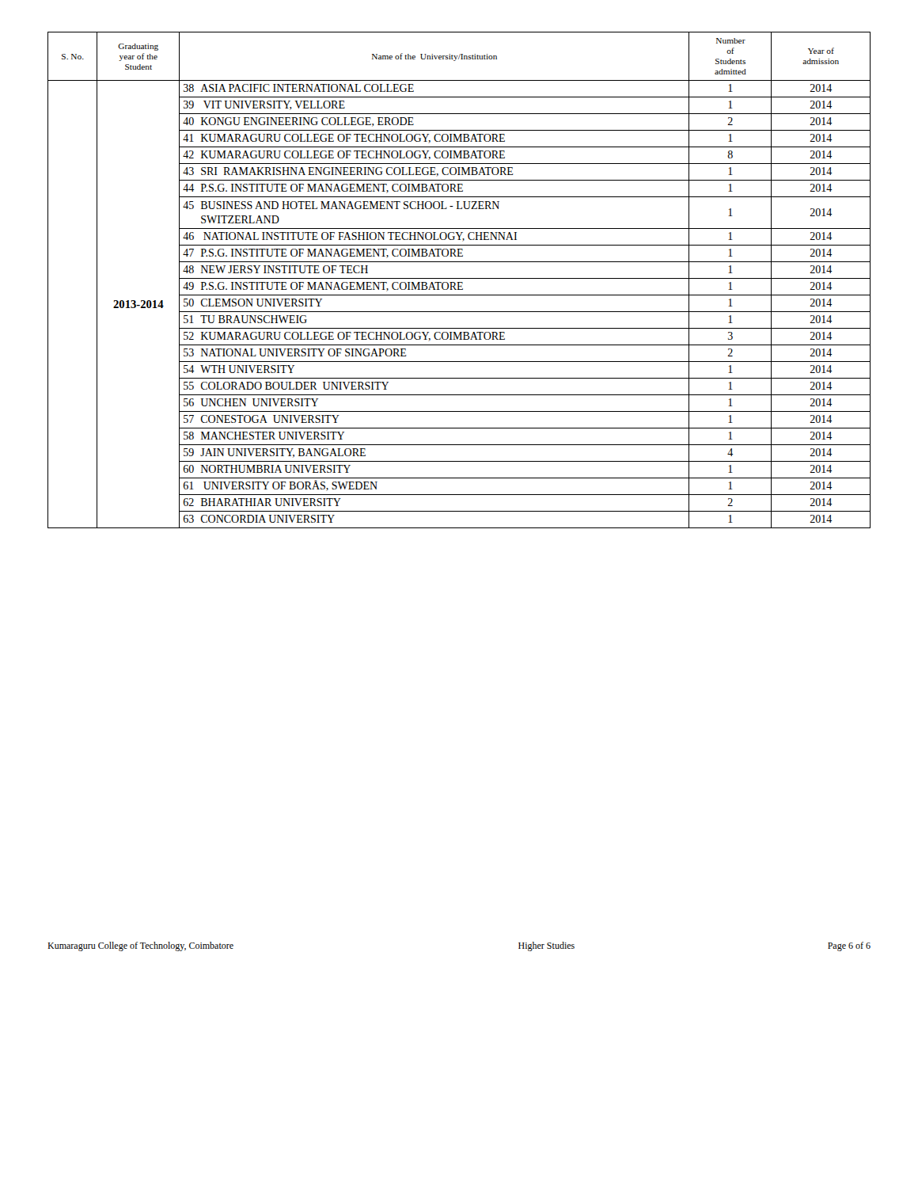| S. No. | Graduating year of the Student | Name of the University/Institution | Number of Students admitted | Year of admission |
| --- | --- | --- | --- | --- |
| | 2013-2014 | 38 ASIA PACIFIC INTERNATIONAL COLLEGE | 1 | 2014 |
| 39 VIT UNIVERSITY, VELLORE | 1 | 2014 |
| 40 KONGU ENGINEERING COLLEGE, ERODE | 2 | 2014 |
| 41 KUMARAGURU COLLEGE OF TECHNOLOGY, COIMBATORE | 1 | 2014 |
| 42 KUMARAGURU COLLEGE OF TECHNOLOGY, COIMBATORE | 8 | 2014 |
| 43 SRI RAMAKRISHNA ENGINEERING COLLEGE, COIMBATORE | 1 | 2014 |
| 44 P.S.G. INSTITUTE OF MANAGEMENT, COIMBATORE | 1 | 2014 |
| 45 BUSINESS AND HOTEL MANAGEMENT SCHOOL - LUZERN SWITZERLAND | 1 | 2014 |
| 46 NATIONAL INSTITUTE OF FASHION TECHNOLOGY, CHENNAI | 1 | 2014 |
| 47 P.S.G. INSTITUTE OF MANAGEMENT, COIMBATORE | 1 | 2014 |
| 48 NEW JERSY INSTITUTE OF TECH | 1 | 2014 |
| 49 P.S.G. INSTITUTE OF MANAGEMENT, COIMBATORE | 1 | 2014 |
| 50 CLEMSON UNIVERSITY | 1 | 2014 |
| 51 TU BRAUNSCHWEIG | 1 | 2014 |
| 52 KUMARAGURU COLLEGE OF TECHNOLOGY, COIMBATORE | 3 | 2014 |
| 53 NATIONAL UNIVERSITY OF SINGAPORE | 2 | 2014 |
| 54 WTH UNIVERSITY | 1 | 2014 |
| 55 COLORADO BOULDER UNIVERSITY | 1 | 2014 |
| 56 UNCHEN UNIVERSITY | 1 | 2014 |
| 57 CONESTOGA UNIVERSITY | 1 | 2014 |
| 58 MANCHESTER UNIVERSITY | 1 | 2014 |
| 59 JAIN UNIVERSITY, BANGALORE | 4 | 2014 |
| 60 NORTHUMBRIA UNIVERSITY | 1 | 2014 |
| 61 UNIVERSITY OF BORÅS, SWEDEN | 1 | 2014 |
| 62 BHARATHIAR UNIVERSITY | 2 | 2014 |
| 63 CONCORDIA UNIVERSITY | 1 | 2014 |
Kumaraguru College of Technology, Coimbatore
Higher Studies
Page 6 of 6